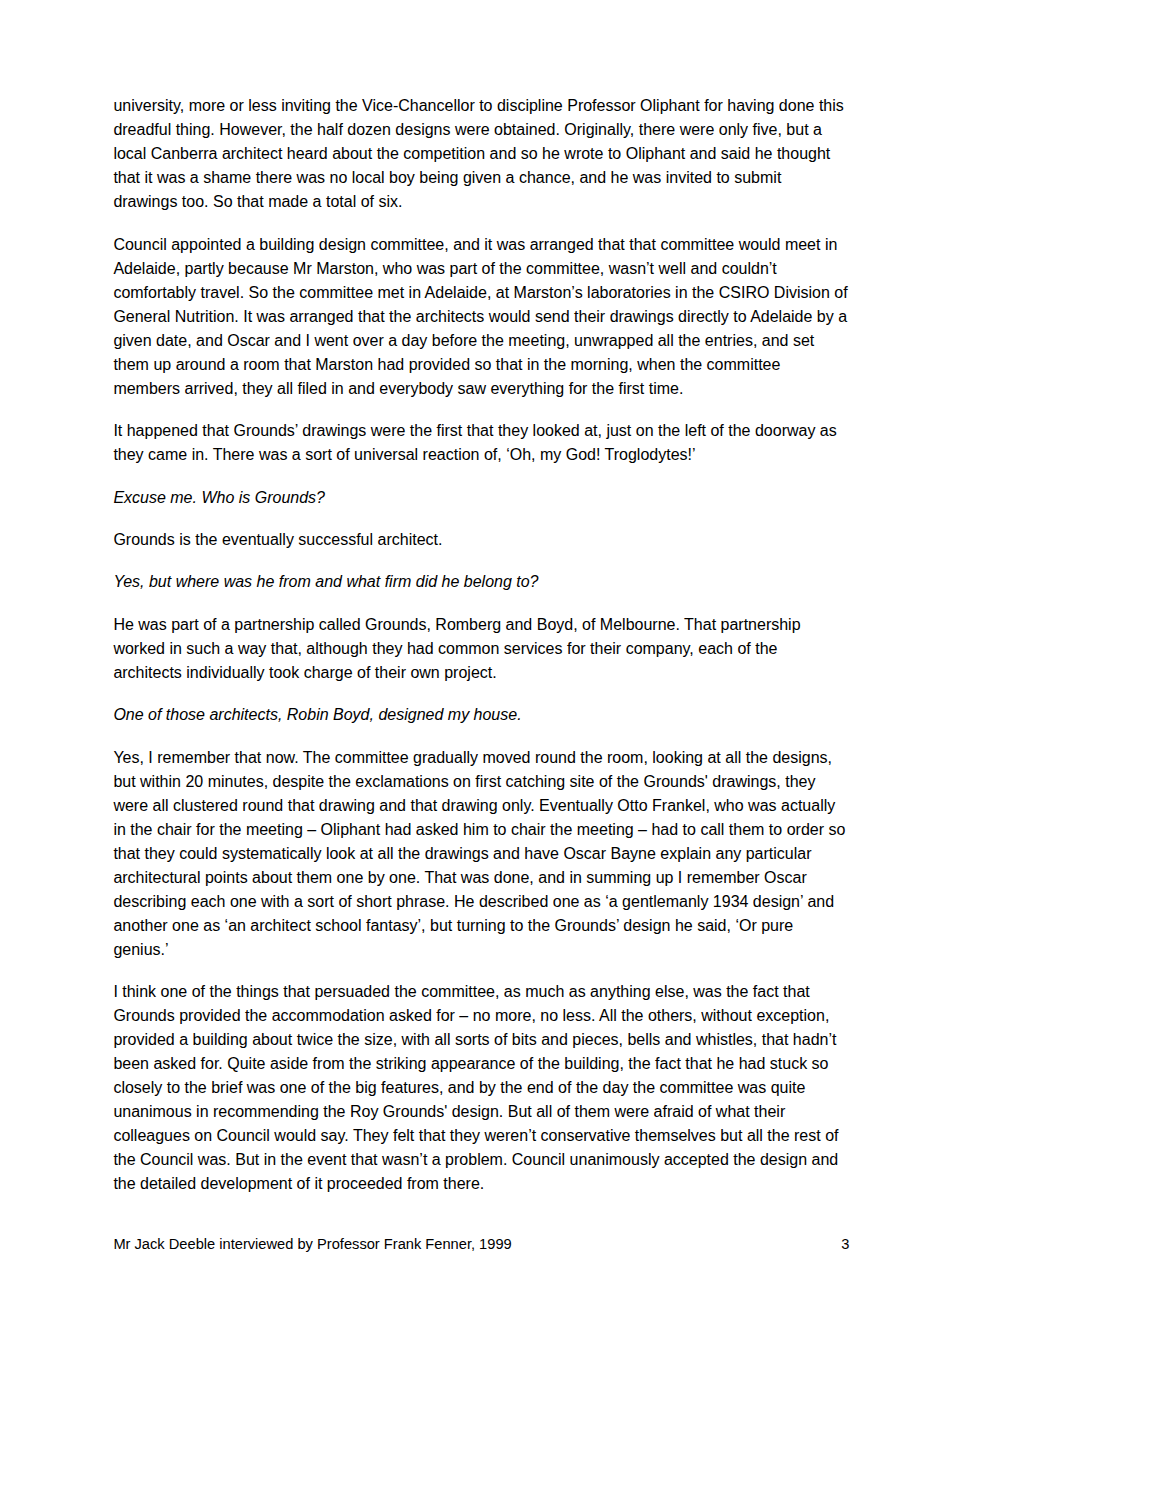university, more or less inviting the Vice-Chancellor to discipline Professor Oliphant for having done this dreadful thing. However, the half dozen designs were obtained. Originally, there were only five, but a local Canberra architect heard about the competition and so he wrote to Oliphant and said he thought that it was a shame there was no local boy being given a chance, and he was invited to submit drawings too. So that made a total of six.
Council appointed a building design committee, and it was arranged that that committee would meet in Adelaide, partly because Mr Marston, who was part of the committee, wasn’t well and couldn’t comfortably travel. So the committee met in Adelaide, at Marston’s laboratories in the CSIRO Division of General Nutrition. It was arranged that the architects would send their drawings directly to Adelaide by a given date, and Oscar and I went over a day before the meeting, unwrapped all the entries, and set them up around a room that Marston had provided so that in the morning, when the committee members arrived, they all filed in and everybody saw everything for the first time.
It happened that Grounds’ drawings were the first that they looked at, just on the left of the doorway as they came in. There was a sort of universal reaction of, ‘Oh, my God! Troglodytes!’
Excuse me. Who is Grounds?
Grounds is the eventually successful architect.
Yes, but where was he from and what firm did he belong to?
He was part of a partnership called Grounds, Romberg and Boyd, of Melbourne. That partnership worked in such a way that, although they had common services for their company, each of the architects individually took charge of their own project.
One of those architects, Robin Boyd, designed my house.
Yes, I remember that now. The committee gradually moved round the room, looking at all the designs, but within 20 minutes, despite the exclamations on first catching site of the Grounds' drawings, they were all clustered round that drawing and that drawing only. Eventually Otto Frankel, who was actually in the chair for the meeting – Oliphant had asked him to chair the meeting – had to call them to order so that they could systematically look at all the drawings and have Oscar Bayne explain any particular architectural points about them one by one. That was done, and in summing up I remember Oscar describing each one with a sort of short phrase. He described one as ‘a gentlemanly 1934 design’ and another one as ‘an architect school fantasy’, but turning to the Grounds’ design he said, ‘Or pure genius.’
I think one of the things that persuaded the committee, as much as anything else, was the fact that Grounds provided the accommodation asked for – no more, no less. All the others, without exception, provided a building about twice the size, with all sorts of bits and pieces, bells and whistles, that hadn’t been asked for. Quite aside from the striking appearance of the building, the fact that he had stuck so closely to the brief was one of the big features, and by the end of the day the committee was quite unanimous in recommending the Roy Grounds' design. But all of them were afraid of what their colleagues on Council would say. They felt that they weren’t conservative themselves but all the rest of the Council was. But in the event that wasn’t a problem. Council unanimously accepted the design and the detailed development of it proceeded from there.
Mr Jack Deeble interviewed by Professor Frank Fenner, 1999 3